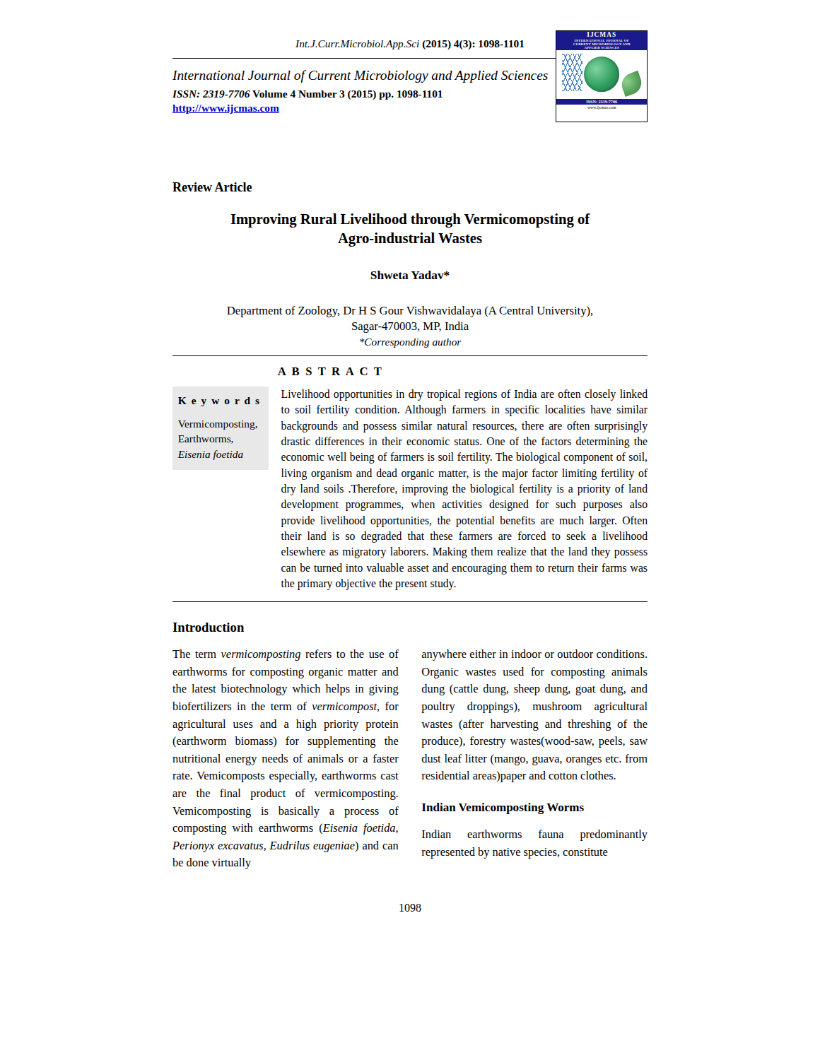Int.J.Curr.Microbiol.App.Sci (2015) 4(3): 1098-1101
IJCMAS
INTERNATIONAL JOURNAL OF
CURRENT MICROBIOLOGY AND
APPLIED SCIENCES
ISSN: 2319-7706
www.ijcmas.com
International Journal of Current Microbiology and Applied Sciences
ISSN: 2319-7706 Volume 4 Number 3 (2015) pp. 1098-1101
http://www.ijcmas.com
Review Article
Improving Rural Livelihood through Vermicomopsting of
Agro-industrial Wastes
Shweta Yadav*
Department of Zoology, Dr H S Gour Vishwavidalaya (A Central University),
Sagar-470003, MP, India
*Corresponding author
A B S T R A C T
K e y w o r d s
Vermicomposting,
Earthworms,
Eisenia foetida
Livelihood opportunities in dry tropical regions of India are often closely linked to soil fertility condition. Although farmers in specific localities have similar backgrounds and possess similar natural resources, there are often surprisingly drastic differences in their economic status. One of the factors determining the economic well being of farmers is soil fertility. The biological component of soil, living organism and dead organic matter, is the major factor limiting fertility of dry land soils .Therefore, improving the biological fertility is a priority of land development programmes, when activities designed for such purposes also provide livelihood opportunities, the potential benefits are much larger. Often their land is so degraded that these farmers are forced to seek a livelihood elsewhere as migratory laborers. Making them realize that the land they possess can be turned into valuable asset and encouraging them to return their farms was the primary objective the present study.
Introduction
The term vermicomposting refers to the use of earthworms for composting organic matter and the latest biotechnology which helps in giving biofertilizers in the term of vermicompost, for agricultural uses and a high priority protein (earthworm biomass) for supplementing the nutritional energy needs of animals or a faster rate. Vemicomposts especially, earthworms cast are the final product of vermicomposting. Vemicomposting is basically a process of composting with earthworms (Eisenia foetida, Perionyx excavatus, Eudrilus eugeniae) and can be done virtually
anywhere either in indoor or outdoor conditions. Organic wastes used for composting animals dung (cattle dung, sheep dung, goat dung, and poultry droppings), mushroom agricultural wastes (after harvesting and threshing of the produce), forestry wastes(wood-saw, peels, saw dust leaf litter (mango, guava, oranges etc. from residential areas)paper and cotton clothes.
Indian Vemicomposting Worms
Indian earthworms fauna predominantly represented by native species, constitute
1098